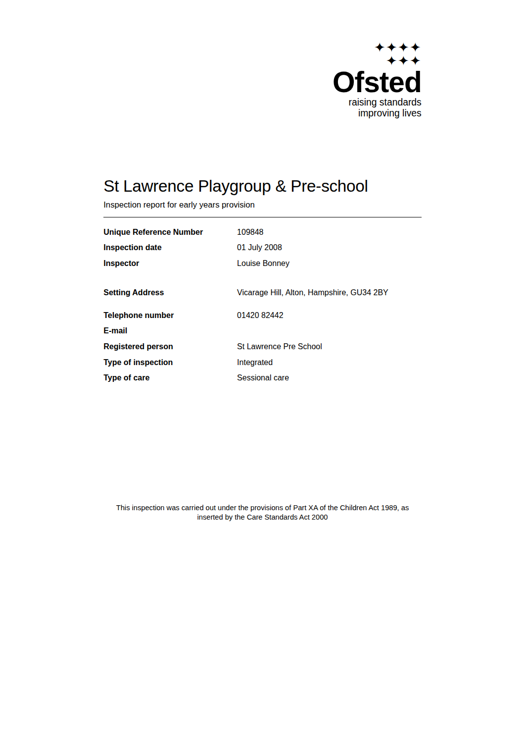✦✦✦✦
✦✦✦
Ofsted
raising standards
improving lives
St Lawrence Playgroup & Pre-school
Inspection report for early years provision
| Unique Reference Number | 109848 |
| Inspection date | 01 July 2008 |
| Inspector | Louise Bonney |
| Setting Address | Vicarage Hill, Alton, Hampshire, GU34 2BY |
| Telephone number | 01420 82442 |
| E-mail | |
| Registered person | St Lawrence Pre School |
| Type of inspection | Integrated |
| Type of care | Sessional care |
This inspection was carried out under the provisions of Part XA of the Children Act 1989, as inserted by the Care Standards Act 2000